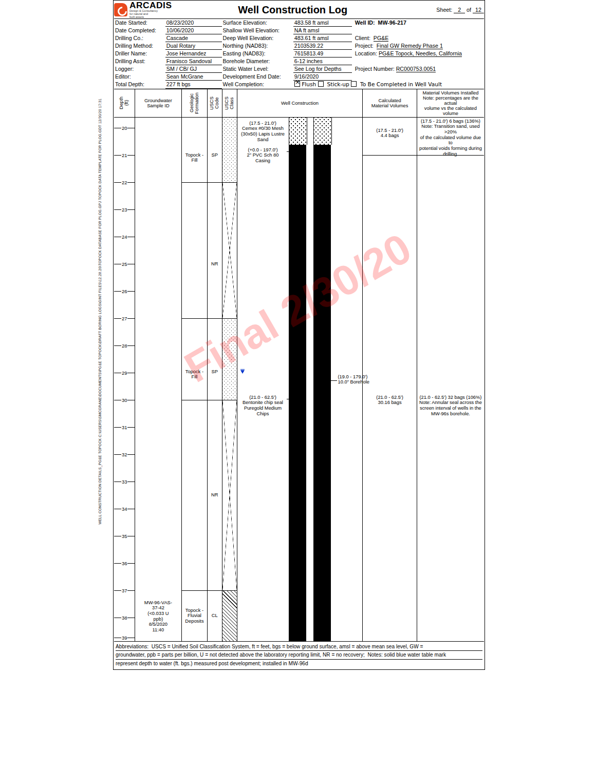WELL CONSTRUCTION DETAILS_PG&E TOPOCK C:\USERS\SMCGRANE\DOCUMENTS\PG&E TOPOCK\DRAFT BORING LOGS\GINT FILES\12.28.20\TOPOCK DATABASE FOR PLOG.GPJ TOPOCK DATA TEMPLATE FOR PLOG.GDT 12/30/20 17:31
| / ARCADIS Design & Consultancy for natural and built assets / Well Construction Log / Sheet: 2 of 12 / / Date Started: / 08/23/2020 / Surface Elevation: / 483.58 ft amsl / Well ID: MW-96-217 / / Date Completed: / 10/06/2020 / Shallow Well Elevation: / NA ft amsl / / / Drilling Co.: / Cascade / Deep Well Elevation: / 483.61 ft amsl / Client: PG&E / / Drilling Method: / Dual Rotary / Northing (NAD83): / 2103539.22 / Project: Final GW Remedy Phase 1 / / Driller Name: / Jose Hernandez / Easting (NAD83): / 7615813.49 / Location: PG&E Topock, Needles, California / / Drilling Asst: / Franisco Sandoval / Borehole Diameter: / 6-12 inches / / / Logger: / SM / CB/ GJ / Static Water Level: / See Log for Depths / Project Number: RC000753.0051 / / Editor: / Sean McGrane / Development End Date: / 9/16/2020 / / / Total Depth: / 227 ft bgs / Well Completion: / Flush Stick-up To Be Completed in Well Vault / / Depth (ft) / Groundwater Sample ID / Geologic Formation / USCS Code / USCS Class / Well Construction / Calculated Material Volumes / Material Volumes Installed Note: percentages are the actual volume vs the calculated volume / / 20 21 22 23 24 25 26 27 28 29 30 31 32 33 34 35 36 37 38 39 / MW-96-VAS- 37-42 (<0.033 U ppb) 8/5/2020 11:40 / Topock - Fill Topock - Fill Topock - Fluvial Deposits / SP NR SP NR CL / / (17.5 - 21.0') Cemex #0/30 Mesh (30x50) Lapis Lustre Sand (+0.0 - 197.0') 2" PVC Sch 80 Casing (21.0 - 62.5') Bentonite chip seal Puregold Medium Chips (19.0 - 179.0') 10.0" Borehole / (17.5 - 21.0') 4.4 bags (21.0 - 62.5') 30.16 bags / (17.5 - 21.0') 6 bags (136%) Note: Transition sand, used >20% of the calculated volume due to potential voids forming during drilling. (21.0 - 62.5') 32 bags (106%) Note: Annular seal across the screen interval of wells in the MW-96s borehole. / Abbreviations: USCS = Unified Soil Classification System, ft = feet, bgs = below ground surface, amsl = above mean sea level, GW = groundwater, ppb = parts per billion, U = not detected above the laboratory reporting limit, NR = no recovery; Notes: solid blue water table mark represent depth to water (ft. bgs.) measured post development; installed in MW-96d |
Final 2/30/20